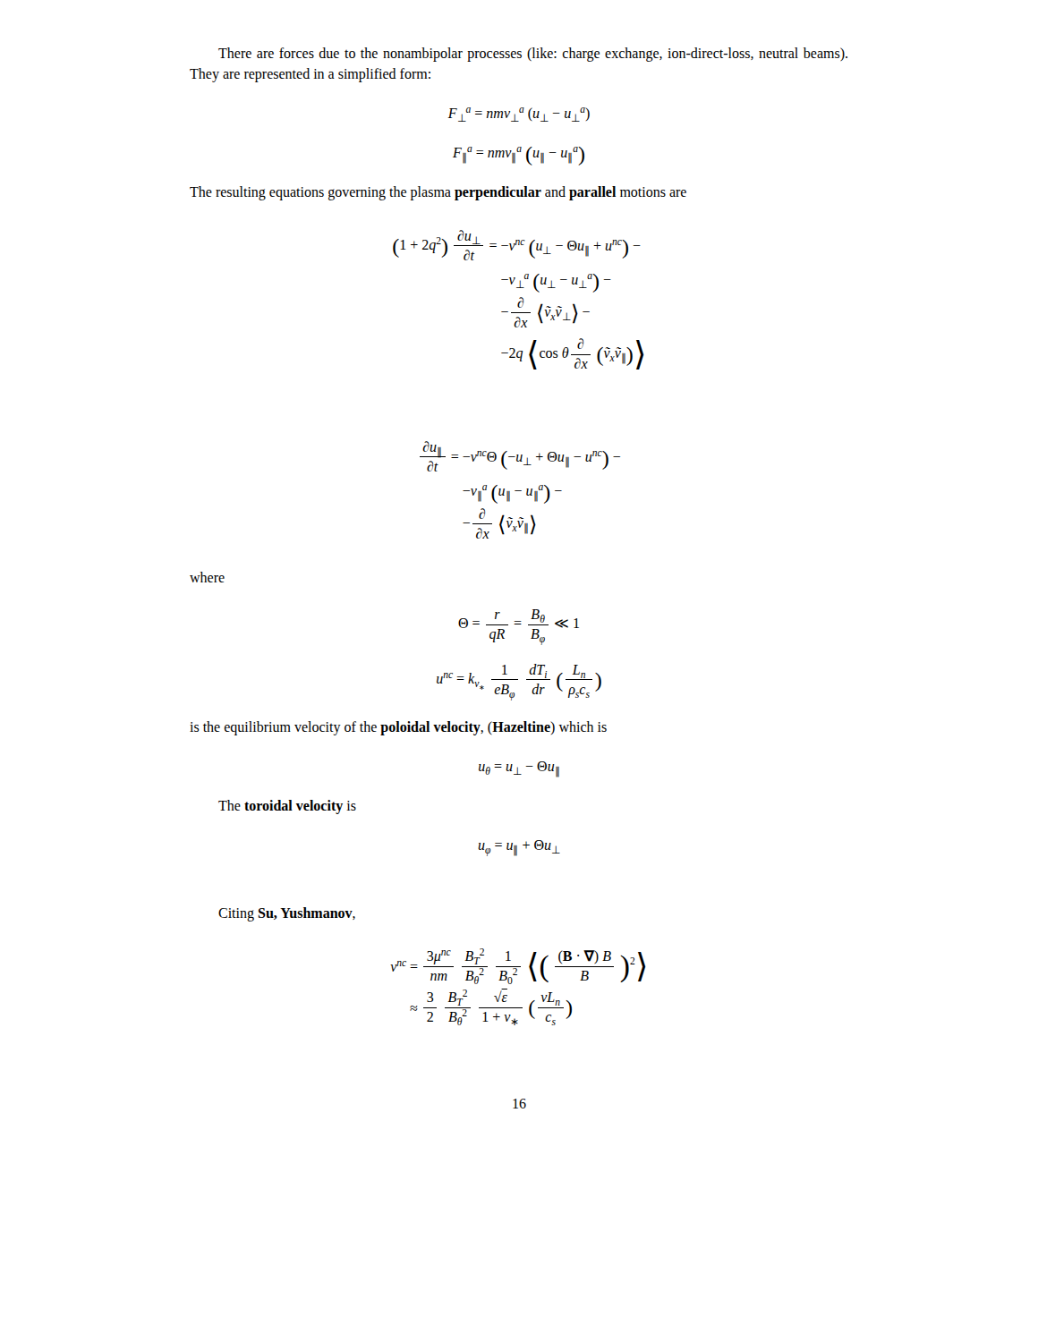There are forces due to the nonambipolar processes (like: charge exchange, ion-direct-loss, neutral beams). They are represented in a simplified form:
F⊥a = nmν⊥a (u⊥ − u⊥a)
F∥a = nmν∥a (u∥ − u∥a)
The resulting equations governing the plasma perpendicular and parallel motions are
| ( 1 + 2 q 2 ) ∂ u ⊥ ∂ t | = | − ν nc ( u ⊥ − Θ u ∥ + u nc ) − |
| | | − ν ⊥ a ( u ⊥ − u ⊥ a ) − |
| | | − ∂ ∂ x ⟨ ṽ x ṽ ⊥ ⟩ − |
| | | −2 q ⟨ cos θ ∂ ∂ x ( ṽ x ṽ ∥ ) ⟩ |
| ∂ u ∥ ∂ t | = | − ν nc Θ ( − u ⊥ + Θ u ∥ − u nc ) − |
| | | − ν ∥ a ( u ∥ − u ∥ a ) − |
| | | − ∂ ∂ x ⟨ ṽ x ṽ ∥ ⟩ |
where
Θ = rqR = Bθ Bφ ≪ 1
unc = kν∗ 1 eBφ dTi dr (Ln ρscs)
is the equilibrium velocity of the poloidal velocity, (Hazeltine) which is
uθ = u⊥ − Θu∥
The toroidal velocity is
uφ = u∥ + Θu⊥
Citing Su, Yushmanov,
| ν nc | = | 3 μ nc nm B T 2 B θ 2 1 B 0 2 ⟨ ( ( B · ∇ ) B B ) 2 ⟩ |
| | ≈ | 3 2 B T 2 B θ 2 √ ε 1 + ν ∗ ( νL n c s ) |
16